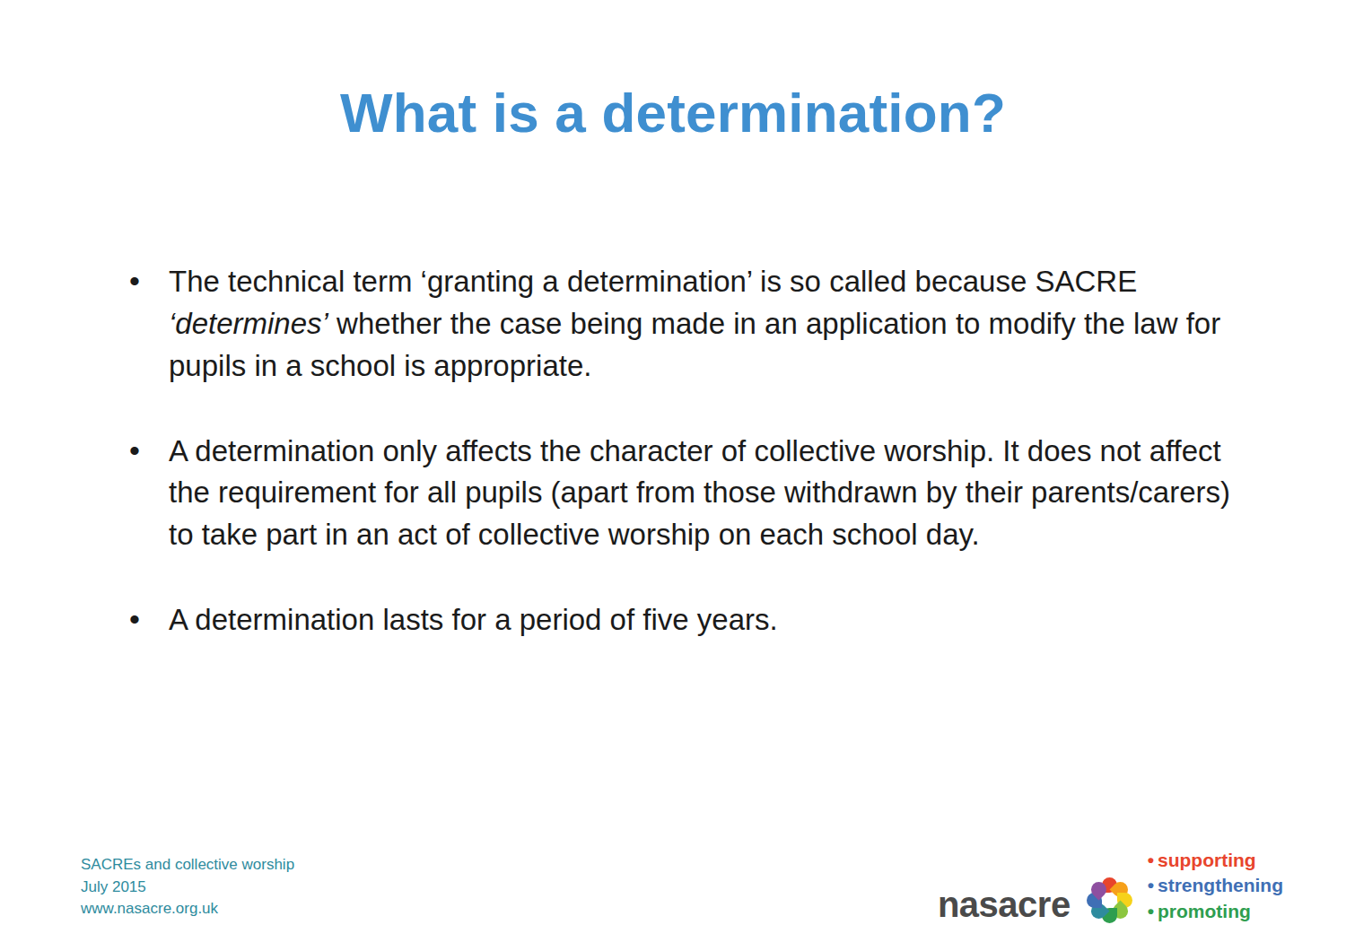What is a determination?
The technical term ‘granting a determination’ is so called because SACRE ‘determines’ whether the case being made in an application to modify the law for pupils in a school is appropriate.
A determination only affects the character of collective worship. It does not affect the requirement for all pupils (apart from those withdrawn by their parents/carers) to take part in an act of collective worship on each school day.
A determination lasts for a period of five years.
SACREs and collective worship
July 2015
www.nasacre.org.uk
nasacre
•supporting
•strengthening
•promoting